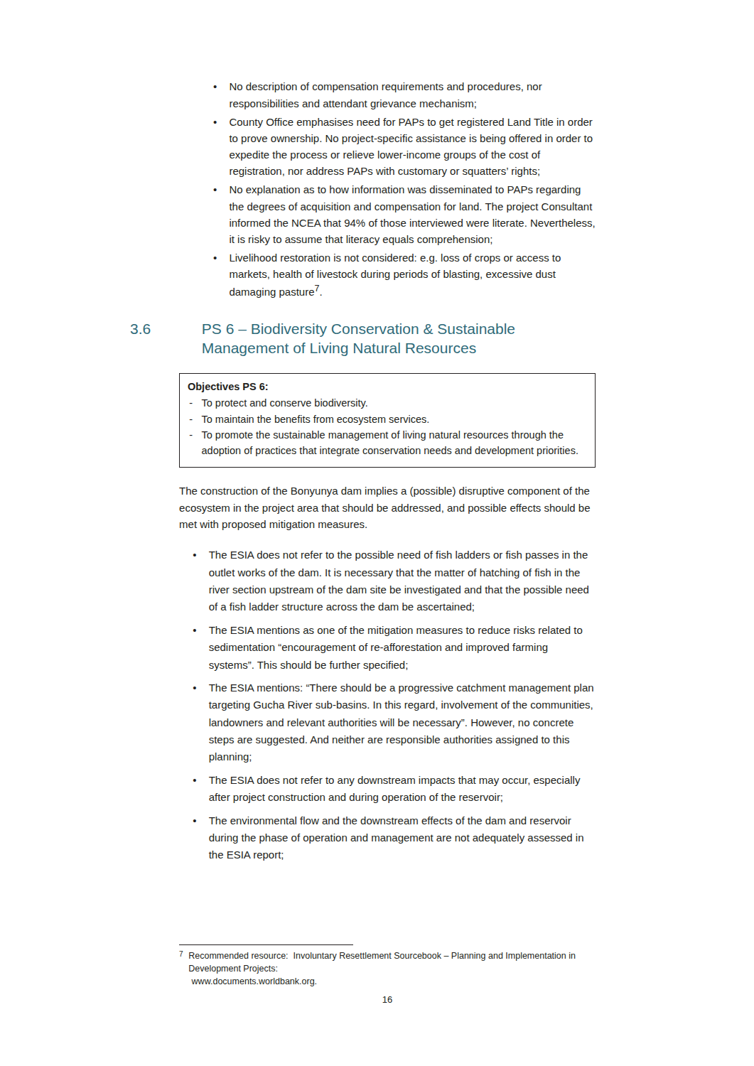No description of compensation requirements and procedures, nor responsibilities and attendant grievance mechanism;
County Office emphasises need for PAPs to get registered Land Title in order to prove ownership. No project-specific assistance is being offered in order to expedite the process or relieve lower-income groups of the cost of registration, nor address PAPs with customary or squatters’ rights;
No explanation as to how information was disseminated to PAPs regarding the degrees of acquisition and compensation for land. The project Consultant informed the NCEA that 94% of those interviewed were literate. Nevertheless, it is risky to assume that literacy equals comprehension;
Livelihood restoration is not considered: e.g. loss of crops or access to markets, health of livestock during periods of blasting, excessive dust damaging pasture7.
3.6 PS 6 – Biodiversity Conservation & Sustainable Management of Living Natural Resources
Objectives PS 6:
To protect and conserve biodiversity.
To maintain the benefits from ecosystem services.
To promote the sustainable management of living natural resources through the adoption of practices that integrate conservation needs and development priorities.
The construction of the Bonyunya dam implies a (possible) disruptive component of the ecosystem in the project area that should be addressed, and possible effects should be met with proposed mitigation measures.
The ESIA does not refer to the possible need of fish ladders or fish passes in the outlet works of the dam. It is necessary that the matter of hatching of fish in the river section upstream of the dam site be investigated and that the possible need of a fish ladder structure across the dam be ascertained;
The ESIA mentions as one of the mitigation measures to reduce risks related to sedimentation “encouragement of re-afforestation and improved farming systems”. This should be further specified;
The ESIA mentions: “There should be a progressive catchment management plan targeting Gucha River sub-basins. In this regard, involvement of the communities, landowners and relevant authorities will be necessary”. However, no concrete steps are suggested. And neither are responsible authorities assigned to this planning;
The ESIA does not refer to any downstream impacts that may occur, especially after project construction and during operation of the reservoir;
The environmental flow and the downstream effects of the dam and reservoir during the phase of operation and management are not adequately assessed in the ESIA report;
7Recommended resource: Involuntary Resettlement Sourcebook – Planning and Implementation in Development Projects: www.documents.worldbank.org.
16